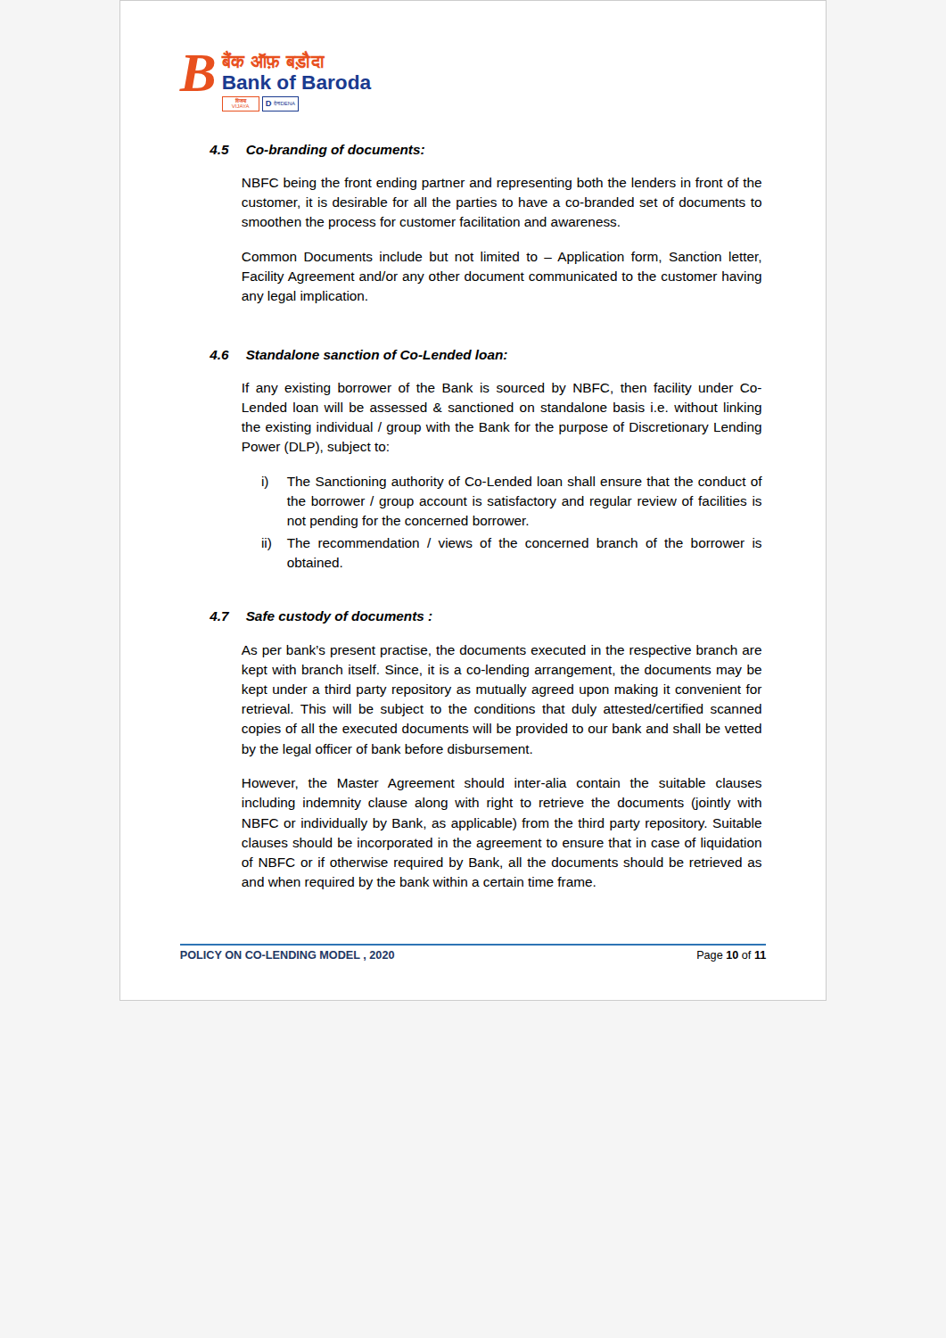B
बैंक ऑफ़ बड़ौदा
Bank of Baroda
विजयाVIJAYA
DदेनाDENA
4.5 Co-branding of documents:
NBFC being the front ending partner and representing both the lenders in front of the customer, it is desirable for all the parties to have a co-branded set of documents to smoothen the process for customer facilitation and awareness.
Common Documents include but not limited to – Application form, Sanction letter, Facility Agreement and/or any other document communicated to the customer having any legal implication.
4.6 Standalone sanction of Co-Lended loan:
If any existing borrower of the Bank is sourced by NBFC, then facility under Co-Lended loan will be assessed & sanctioned on standalone basis i.e. without linking the existing individual / group with the Bank for the purpose of Discretionary Lending Power (DLP), subject to:
i) The Sanctioning authority of Co-Lended loan shall ensure that the conduct of the borrower / group account is satisfactory and regular review of facilities is not pending for the concerned borrower.
ii) The recommendation / views of the concerned branch of the borrower is obtained.
4.7 Safe custody of documents :
As per bank’s present practise, the documents executed in the respective branch are kept with branch itself. Since, it is a co-lending arrangement, the documents may be kept under a third party repository as mutually agreed upon making it convenient for retrieval. This will be subject to the conditions that duly attested/certified scanned copies of all the executed documents will be provided to our bank and shall be vetted by the legal officer of bank before disbursement.
However, the Master Agreement should inter-alia contain the suitable clauses including indemnity clause along with right to retrieve the documents (jointly with NBFC or individually by Bank, as applicable) from the third party repository. Suitable clauses should be incorporated in the agreement to ensure that in case of liquidation of NBFC or if otherwise required by Bank, all the documents should be retrieved as and when required by the bank within a certain time frame.
POLICY ON CO-LENDING MODEL , 2020
Page 10 of 11